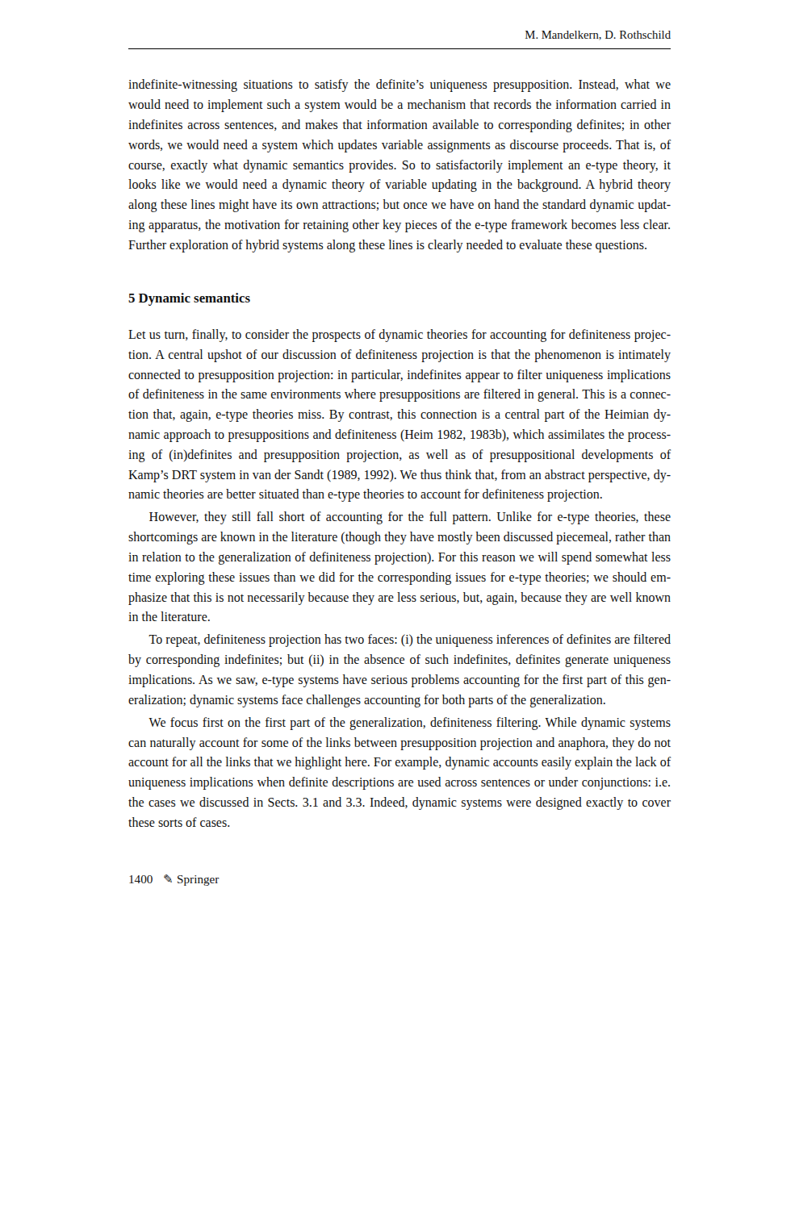M. Mandelkern, D. Rothschild
indefinite-witnessing situations to satisfy the definite’s uniqueness presupposition. Instead, what we would need to implement such a system would be a mechanism that records the information carried in indefinites across sentences, and makes that information available to corresponding definites; in other words, we would need a system which updates variable assignments as discourse proceeds. That is, of course, exactly what dynamic semantics provides. So to satisfactorily implement an e-type theory, it looks like we would need a dynamic theory of variable updating in the background. A hybrid theory along these lines might have its own attractions; but once we have on hand the standard dynamic updating apparatus, the motivation for retaining other key pieces of the e-type framework becomes less clear. Further exploration of hybrid systems along these lines is clearly needed to evaluate these questions.
5 Dynamic semantics
Let us turn, finally, to consider the prospects of dynamic theories for accounting for definiteness projection. A central upshot of our discussion of definiteness projection is that the phenomenon is intimately connected to presupposition projection: in particular, indefinites appear to filter uniqueness implications of definiteness in the same environments where presuppositions are filtered in general. This is a connection that, again, e-type theories miss. By contrast, this connection is a central part of the Heimian dynamic approach to presuppositions and definiteness (Heim 1982, 1983b), which assimilates the processing of (in)definites and presupposition projection, as well as of presuppositional developments of Kamp’s DRT system in van der Sandt (1989, 1992). We thus think that, from an abstract perspective, dynamic theories are better situated than e-type theories to account for definiteness projection.
However, they still fall short of accounting for the full pattern. Unlike for e-type theories, these shortcomings are known in the literature (though they have mostly been discussed piecemeal, rather than in relation to the generalization of definiteness projection). For this reason we will spend somewhat less time exploring these issues than we did for the corresponding issues for e-type theories; we should emphasize that this is not necessarily because they are less serious, but, again, because they are well known in the literature.
To repeat, definiteness projection has two faces: (i) the uniqueness inferences of definites are filtered by corresponding indefinites; but (ii) in the absence of such indefinites, definites generate uniqueness implications. As we saw, e-type systems have serious problems accounting for the first part of this generalization; dynamic systems face challenges accounting for both parts of the generalization.
We focus first on the first part of the generalization, definiteness filtering. While dynamic systems can naturally account for some of the links between presupposition projection and anaphora, they do not account for all the links that we highlight here. For example, dynamic accounts easily explain the lack of uniqueness implications when definite descriptions are used across sentences or under conjunctions: i.e. the cases we discussed in Sects. 3.1 and 3.3. Indeed, dynamic systems were designed exactly to cover these sorts of cases.
1400 ✎ Springer